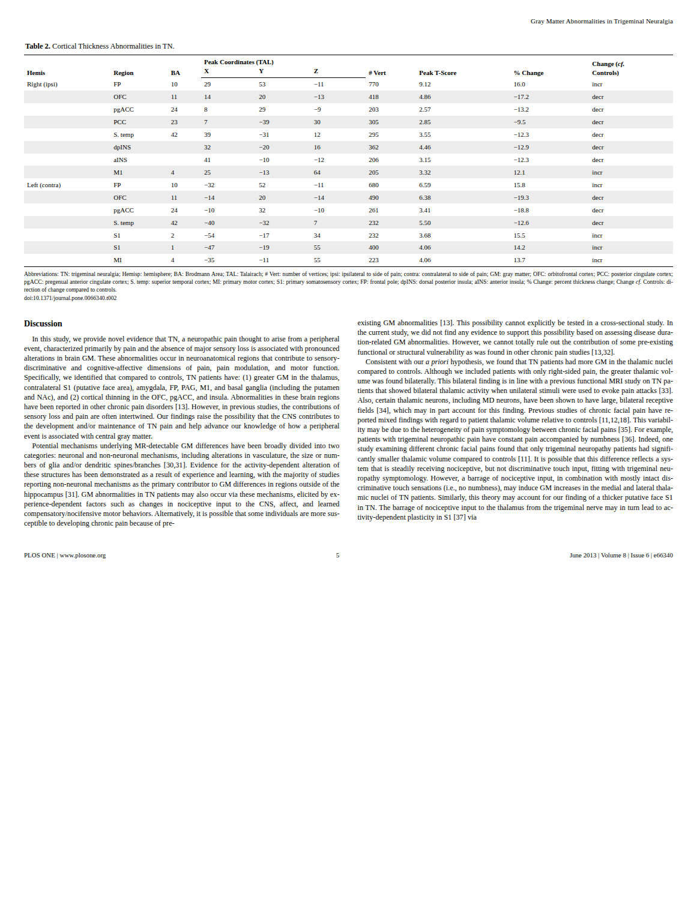Gray Matter Abnormalities in Trigeminal Neuralgia
Table 2. Cortical Thickness Abnormalities in TN.
| Hemis | Region | BA | Peak Coordinates (TAL) | # Vert | Peak T-Score | % Change | Change ( cf. Controls) |
| --- | --- | --- | --- | --- | --- | --- | --- |
| X | Y | Z |
| Right (ipsi) | FP | 10 | 29 | 53 | −11 | 770 | 9.12 | 16.0 | incr |
| | OFC | 11 | 14 | 20 | −13 | 418 | 4.86 | −17.2 | decr |
| | pgACC | 24 | 8 | 29 | −9 | 203 | 2.57 | −13.2 | decr |
| | PCC | 23 | 7 | −39 | 30 | 305 | 2.85 | −9.5 | decr |
| | S. temp | 42 | 39 | −31 | 12 | 295 | 3.55 | −12.3 | decr |
| | dpINS | | 32 | −20 | 16 | 362 | 4.46 | −12.9 | decr |
| | aINS | | 41 | −10 | −12 | 206 | 3.15 | −12.3 | decr |
| | M1 | 4 | 25 | −13 | 64 | 205 | 3.32 | 12.1 | incr |
| Left (contra) | FP | 10 | −32 | 52 | −11 | 680 | 6.59 | 15.8 | incr |
| | OFC | 11 | −14 | 20 | −14 | 490 | 6.38 | −19.3 | decr |
| | pgACC | 24 | −10 | 32 | −10 | 261 | 3.41 | −18.8 | decr |
| | S. temp | 42 | −40 | −32 | 7 | 232 | 5.50 | −12.6 | decr |
| | S1 | 2 | −54 | −17 | 34 | 232 | 3.68 | 15.5 | incr |
| | S1 | 1 | −47 | −19 | 55 | 400 | 4.06 | 14.2 | incr |
| | MI | 4 | −35 | −11 | 55 | 223 | 4.06 | 13.7 | incr |
Abbreviations: TN: trigeminal neuralgia; Hemisp: hemisphere; BA: Brodmann Area; TAL: Talairach; # Vert: number of vertices; ipsi: ipsilateral to side of pain; contra: contralateral to side of pain; GM: gray matter; OFC: orbitofrontal cortex; PCC: posterior cingulate cortex; pgACC: pregenual anterior cingulate cortex; S. temp: superior temporal cortex; MI: primary motor cortex; S1: primary somatosensory cortex; FP: frontal pole; dpINS: dorsal posterior insula; aINS: anterior insula; % Change: percent thickness change; Change cf. Controls: direction of change compared to controls.
doi:10.1371/journal.pone.0066340.t002
Discussion
In this study, we provide novel evidence that TN, a neuropathic pain thought to arise from a peripheral event, characterized primarily by pain and the absence of major sensory loss is associated with pronounced alterations in brain GM. These abnormalities occur in neuroanatomical regions that contribute to sensory-discriminative and cognitive-affective dimensions of pain, pain modulation, and motor function. Specifically, we identified that compared to controls, TN patients have: (1) greater GM in the thalamus, contralateral S1 (putative face area), amygdala, FP, PAG, M1, and basal ganglia (including the putamen and NAc), and (2) cortical thinning in the OFC, pgACC, and insula. Abnormalities in these brain regions have been reported in other chronic pain disorders [13]. However, in previous studies, the contributions of sensory loss and pain are often intertwined. Our findings raise the possibility that the CNS contributes to the development and/or maintenance of TN pain and help advance our knowledge of how a peripheral event is associated with central gray matter.
Potential mechanisms underlying MR-detectable GM differences have been broadly divided into two categories: neuronal and non-neuronal mechanisms, including alterations in vasculature, the size or numbers of glia and/or dendritic spines/branches [30,31]. Evidence for the activity-dependent alteration of these structures has been demonstrated as a result of experience and learning, with the majority of studies reporting non-neuronal mechanisms as the primary contributor to GM differences in regions outside of the hippocampus [31]. GM abnormalities in TN patients may also occur via these mechanisms, elicited by experience-dependent factors such as changes in nociceptive input to the CNS, affect, and learned compensatory/nocifensive motor behaviors. Alternatively, it is possible that some individuals are more susceptible to developing chronic pain because of pre-
existing GM abnormalities [13]. This possibility cannot explicitly be tested in a cross-sectional study. In the current study, we did not find any evidence to support this possibility based on assessing disease duration-related GM abnormalities. However, we cannot totally rule out the contribution of some pre-existing functional or structural vulnerability as was found in other chronic pain studies [13,32].
Consistent with our a priori hypothesis, we found that TN patients had more GM in the thalamic nuclei compared to controls. Although we included patients with only right-sided pain, the greater thalamic volume was found bilaterally. This bilateral finding is in line with a previous functional MRI study on TN patients that showed bilateral thalamic activity when unilateral stimuli were used to evoke pain attacks [33]. Also, certain thalamic neurons, including MD neurons, have been shown to have large, bilateral receptive fields [34], which may in part account for this finding. Previous studies of chronic facial pain have reported mixed findings with regard to patient thalamic volume relative to controls [11,12,18]. This variability may be due to the heterogeneity of pain symptomology between chronic facial pains [35]. For example, patients with trigeminal neuropathic pain have constant pain accompanied by numbness [36]. Indeed, one study examining different chronic facial pains found that only trigeminal neuropathy patients had significantly smaller thalamic volume compared to controls [11]. It is possible that this difference reflects a system that is steadily receiving nociceptive, but not discriminative touch input, fitting with trigeminal neuropathy symptomology. However, a barrage of nociceptive input, in combination with mostly intact discriminative touch sensations (i.e., no numbness), may induce GM increases in the medial and lateral thalamic nuclei of TN patients. Similarly, this theory may account for our finding of a thicker putative face S1 in TN. The barrage of nociceptive input to the thalamus from the trigeminal nerve may in turn lead to activity-dependent plasticity in S1 [37] via
PLOS ONE | www.plosone.org
5
June 2013 | Volume 8 | Issue 6 | e66340